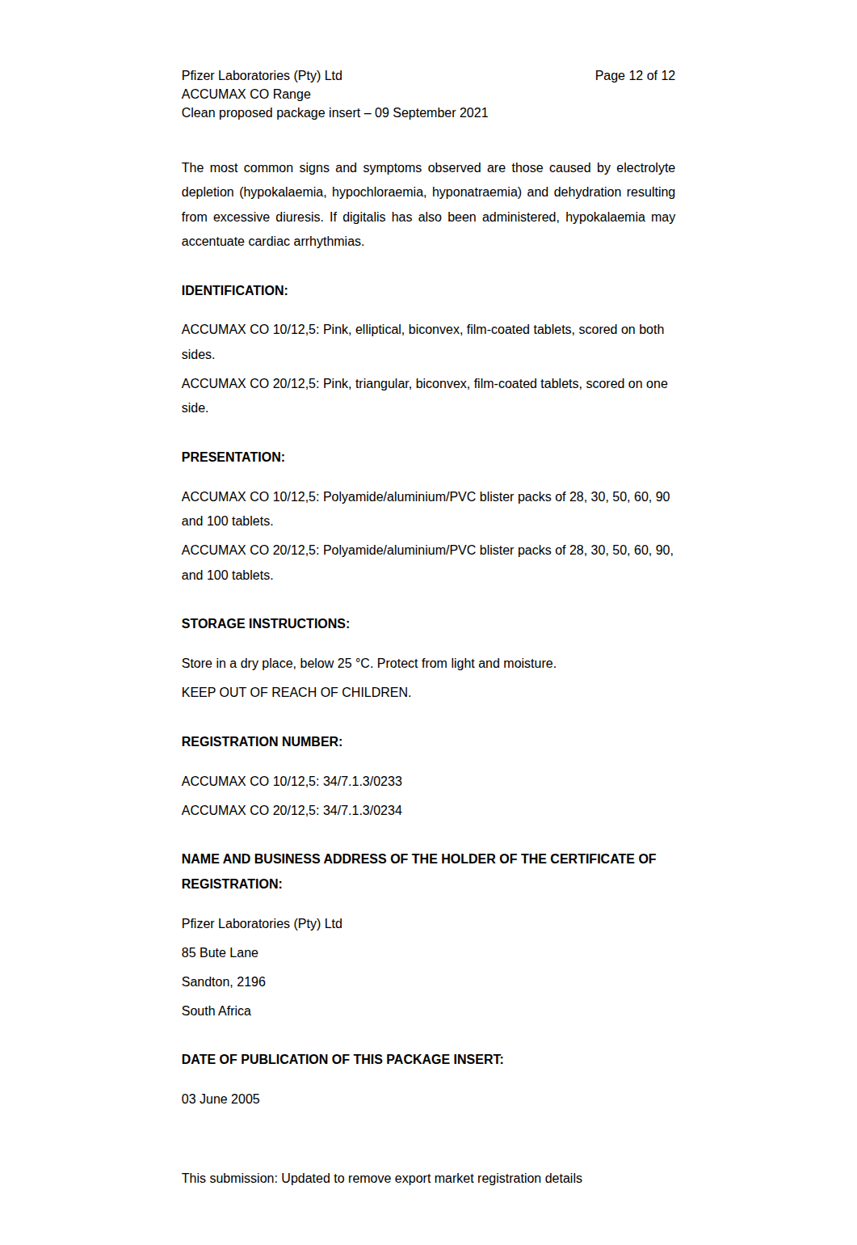Pfizer Laboratories (Pty) Ltd ACCUMAX CO Range Clean proposed package insert – 09 September 2021
Page 12 of 12
The most common signs and symptoms observed are those caused by electrolyte depletion (hypokalaemia, hypochloraemia, hyponatraemia) and dehydration resulting from excessive diuresis. If digitalis has also been administered, hypokalaemia may accentuate cardiac arrhythmias.
IDENTIFICATION:
ACCUMAX CO 10/12,5: Pink, elliptical, biconvex, film-coated tablets, scored on both sides.
ACCUMAX CO 20/12,5: Pink, triangular, biconvex, film-coated tablets, scored on one side.
PRESENTATION:
ACCUMAX CO 10/12,5: Polyamide/aluminium/PVC blister packs of 28, 30, 50, 60, 90 and 100 tablets.
ACCUMAX CO 20/12,5: Polyamide/aluminium/PVC blister packs of 28, 30, 50, 60, 90, and 100 tablets.
STORAGE INSTRUCTIONS:
Store in a dry place, below 25 °C. Protect from light and moisture.
KEEP OUT OF REACH OF CHILDREN.
REGISTRATION NUMBER:
ACCUMAX CO 10/12,5: 34/7.1.3/0233
ACCUMAX CO 20/12,5: 34/7.1.3/0234
NAME AND BUSINESS ADDRESS OF THE HOLDER OF THE CERTIFICATE OF REGISTRATION:
Pfizer Laboratories (Pty) Ltd
85 Bute Lane
Sandton, 2196
South Africa
DATE OF PUBLICATION OF THIS PACKAGE INSERT:
03 June 2005
This submission: Updated to remove export market registration details